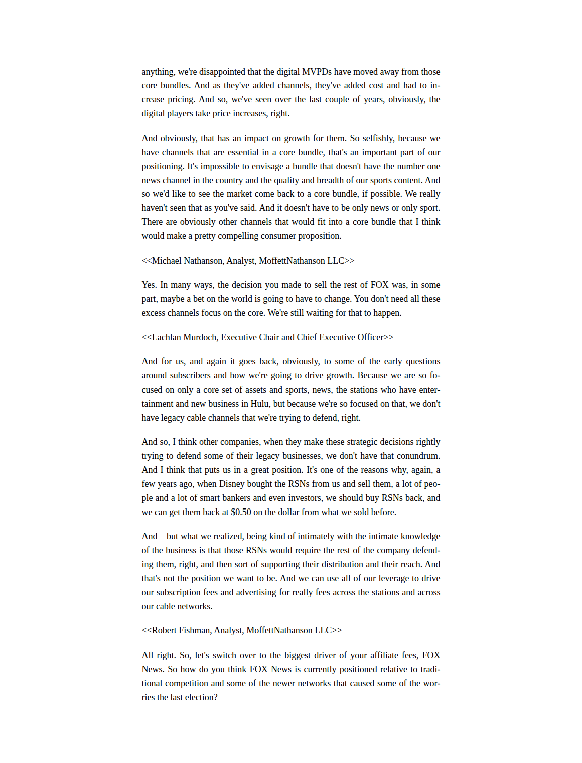anything, we're disappointed that the digital MVPDs have moved away from those core bundles. And as they've added channels, they've added cost and had to increase pricing. And so, we've seen over the last couple of years, obviously, the digital players take price increases, right.
And obviously, that has an impact on growth for them. So selfishly, because we have channels that are essential in a core bundle, that's an important part of our positioning. It's impossible to envisage a bundle that doesn't have the number one news channel in the country and the quality and breadth of our sports content. And so we'd like to see the market come back to a core bundle, if possible. We really haven't seen that as you've said. And it doesn't have to be only news or only sport. There are obviously other channels that would fit into a core bundle that I think would make a pretty compelling consumer proposition.
<<Michael Nathanson, Analyst, MoffettNathanson LLC>>
Yes. In many ways, the decision you made to sell the rest of FOX was, in some part, maybe a bet on the world is going to have to change. You don't need all these excess channels focus on the core. We're still waiting for that to happen.
<<Lachlan Murdoch, Executive Chair and Chief Executive Officer>>
And for us, and again it goes back, obviously, to some of the early questions around subscribers and how we're going to drive growth. Because we are so focused on only a core set of assets and sports, news, the stations who have entertainment and new business in Hulu, but because we're so focused on that, we don't have legacy cable channels that we're trying to defend, right.
And so, I think other companies, when they make these strategic decisions rightly trying to defend some of their legacy businesses, we don't have that conundrum. And I think that puts us in a great position. It's one of the reasons why, again, a few years ago, when Disney bought the RSNs from us and sell them, a lot of people and a lot of smart bankers and even investors, we should buy RSNs back, and we can get them back at $0.50 on the dollar from what we sold before.
And – but what we realized, being kind of intimately with the intimate knowledge of the business is that those RSNs would require the rest of the company defending them, right, and then sort of supporting their distribution and their reach. And that's not the position we want to be. And we can use all of our leverage to drive our subscription fees and advertising for really fees across the stations and across our cable networks.
<<Robert Fishman, Analyst, MoffettNathanson LLC>>
All right. So, let's switch over to the biggest driver of your affiliate fees, FOX News. So how do you think FOX News is currently positioned relative to traditional competition and some of the newer networks that caused some of the worries the last election?